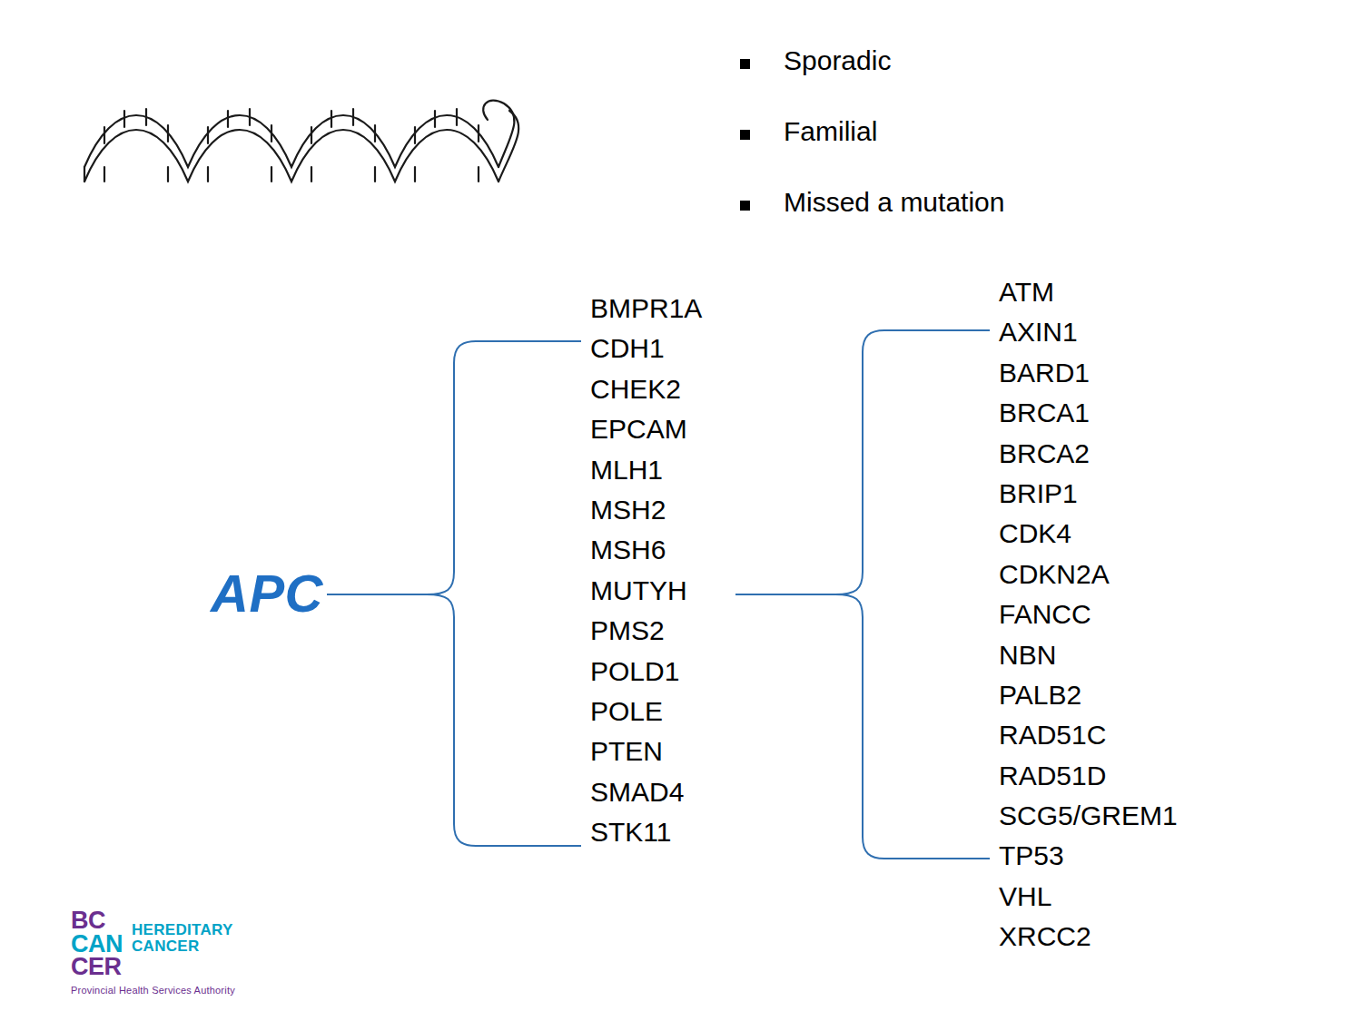Sporadic
Familial
Missed a mutation
APC
BMPR1A CDH1 CHEK2 EPCAM MLH1 MSH2 MSH6 MUTYH PMS2 POLD1 POLE PTEN SMAD4 STK11
ATM AXIN1 BARD1 BRCA1 BRCA2 BRIP1 CDK4 CDKN2A FANCC NBN PALB2 RAD51C RAD51D SCG5/GREM1 TP53 VHL XRCC2
BC
CAN
CER
HEREDITARY
CANCER
Provincial Health Services Authority